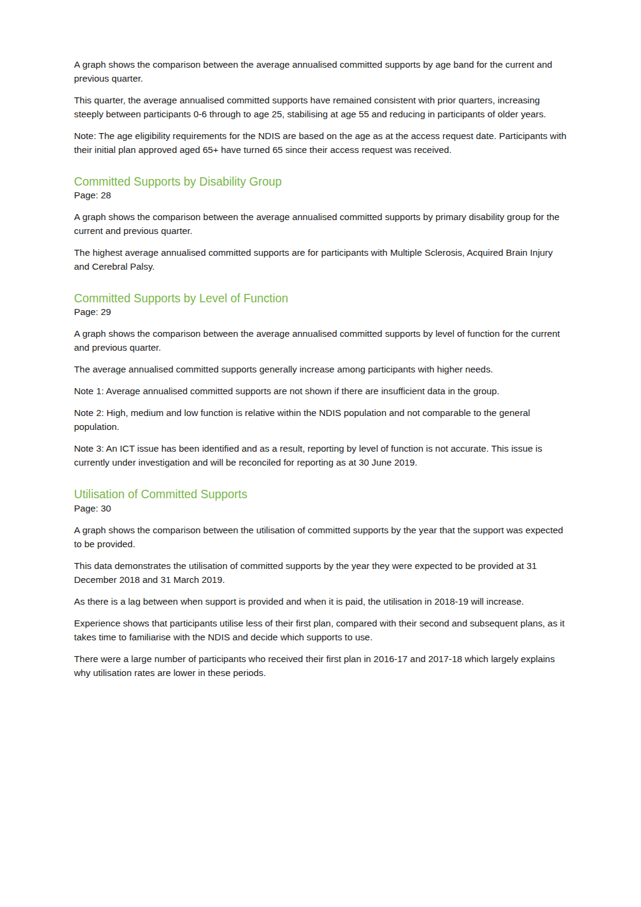A graph shows the comparison between the average annualised committed supports by age band for the current and previous quarter.
This quarter, the average annualised committed supports have remained consistent with prior quarters, increasing steeply between participants 0-6 through to age 25, stabilising at age 55 and reducing in participants of older years.
Note: The age eligibility requirements for the NDIS are based on the age as at the access request date. Participants with their initial plan approved aged 65+ have turned 65 since their access request was received.
Committed Supports by Disability Group
Page: 28
A graph shows the comparison between the average annualised committed supports by primary disability group for the current and previous quarter.
The highest average annualised committed supports are for participants with Multiple Sclerosis, Acquired Brain Injury and Cerebral Palsy.
Committed Supports by Level of Function
Page: 29
A graph shows the comparison between the average annualised committed supports by level of function for the current and previous quarter.
The average annualised committed supports generally increase among participants with higher needs.
Note 1: Average annualised committed supports are not shown if there are insufficient data in the group.
Note 2: High, medium and low function is relative within the NDIS population and not comparable to the general population.
Note 3: An ICT issue has been identified and as a result, reporting by level of function is not accurate. This issue is currently under investigation and will be reconciled for reporting as at 30 June 2019.
Utilisation of Committed Supports
Page: 30
A graph shows the comparison between the utilisation of committed supports by the year that the support was expected to be provided.
This data demonstrates the utilisation of committed supports by the year they were expected to be provided at 31 December 2018 and 31 March 2019.
As there is a lag between when support is provided and when it is paid, the utilisation in 2018-19 will increase.
Experience shows that participants utilise less of their first plan, compared with their second and subsequent plans, as it takes time to familiarise with the NDIS and decide which supports to use.
There were a large number of participants who received their first plan in 2016-17 and 2017-18 which largely explains why utilisation rates are lower in these periods.